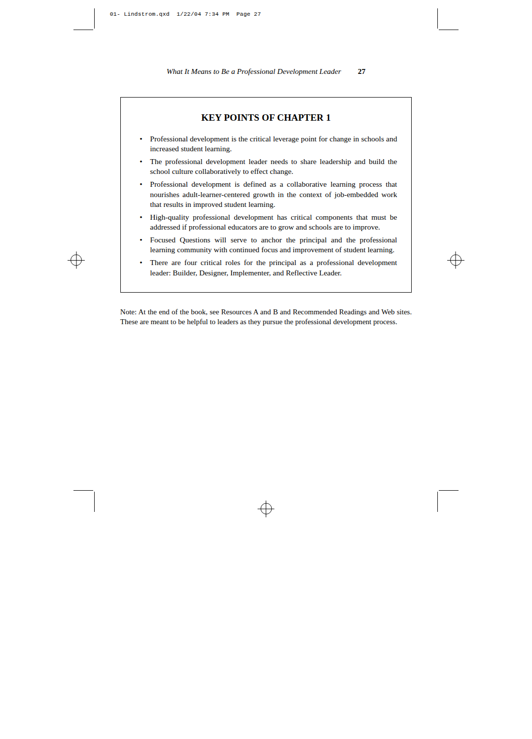01- Lindstrom.qxd 1/22/04 7:34 PM Page 27
What It Means to Be a Professional Development Leader27
KEY POINTS OF CHAPTER 1
Professional development is the critical leverage point for change in schools and increased student learning.
The professional development leader needs to share leadership and build the school culture collaboratively to effect change.
Professional development is defined as a collaborative learning process that nourishes adult-learner-centered growth in the context of job-embedded work that results in improved student learning.
High-quality professional development has critical components that must be addressed if professional educators are to grow and schools are to improve.
Focused Questions will serve to anchor the principal and the professional learning community with continued focus and improvement of student learning.
There are four critical roles for the principal as a professional development leader: Builder, Designer, Implementer, and Reflective Leader.
Note: At the end of the book, see Resources A and B and Recommended Readings and Web sites. These are meant to be helpful to leaders as they pursue the professional development process.